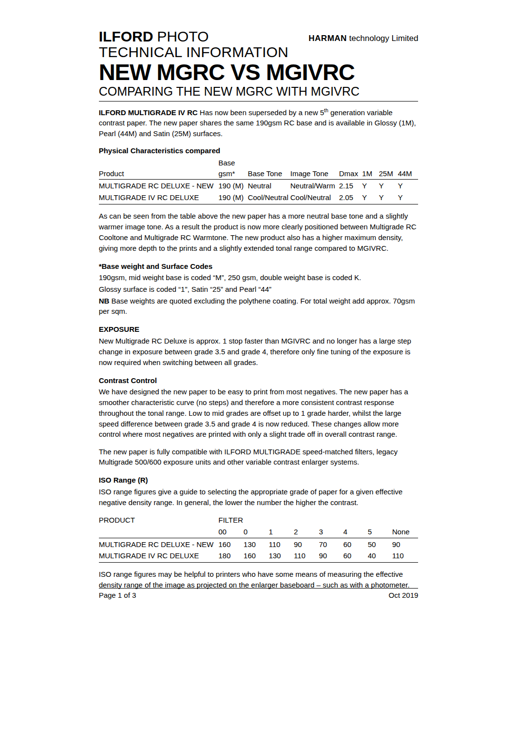ILFORD PHOTO
HARMAN technology Limited
TECHNICAL INFORMATION
NEW MGRC VS MGIVRC
COMPARING THE NEW MGRC WITH MGIVRC
ILFORD MULTIGRADE IV RC Has now been superseded by a new 5th generation variable contrast paper. The new paper shares the same 190gsm RC base and is available in Glossy (1M), Pearl (44M) and Satin (25M) surfaces.
Physical Characteristics compared
| Product | Base gsm* | Base Tone | Image Tone | Dmax | 1M | 25M | 44M |
| --- | --- | --- | --- | --- | --- | --- | --- |
| MULTIGRADE RC DELUXE - NEW | 190 (M) | Neutral | Neutral/Warm | 2.15 | Y | Y | Y |
| MULTIGRADE IV RC DELUXE | 190 (M) | Cool/Neutral | Cool/Neutral | 2.05 | Y | Y | Y |
As can be seen from the table above the new paper has a more neutral base tone and a slightly warmer image tone. As a result the product is now more clearly positioned between Multigrade RC Cooltone and Multigrade RC Warmtone. The new product also has a higher maximum density, giving more depth to the prints and a slightly extended tonal range compared to MGIVRC.
*Base weight and Surface Codes
190gsm, mid weight base is coded “M”, 250 gsm, double weight base is coded K.
Glossy surface is coded “1”, Satin “25” and Pearl “44”
NB Base weights are quoted excluding the polythene coating. For total weight add approx. 70gsm per sqm.
EXPOSURE
New Multigrade RC Deluxe is approx. 1 stop faster than MGIVRC and no longer has a large step change in exposure between grade 3.5 and grade 4, therefore only fine tuning of the exposure is now required when switching between all grades.
Contrast Control
We have designed the new paper to be easy to print from most negatives. The new paper has a smoother characteristic curve (no steps) and therefore a more consistent contrast response throughout the tonal range. Low to mid grades are offset up to 1 grade harder, whilst the large speed difference between grade 3.5 and grade 4 is now reduced. These changes allow more control where most negatives are printed with only a slight trade off in overall contrast range.
The new paper is fully compatible with ILFORD MULTIGRADE speed-matched filters, legacy Multigrade 500/600 exposure units and other variable contrast enlarger systems.
ISO Range (R)
ISO range figures give a guide to selecting the appropriate grade of paper for a given effective negative density range. In general, the lower the number the higher the contrast.
| PRODUCT | FILTER |
| --- | --- |
| | 00 | 0 | 1 | 2 | 3 | 4 | 5 | None |
| MULTIGRADE RC DELUXE - NEW | 160 | 130 | 110 | 90 | 70 | 60 | 50 | 90 |
| MULTIGRADE IV RC DELUXE | 180 | 160 | 130 | 110 | 90 | 60 | 40 | 110 |
ISO range figures may be helpful to printers who have some means of measuring the effective density range of the image as projected on the enlarger baseboard – such as with a photometer.
Page 1 of 3
Oct 2019